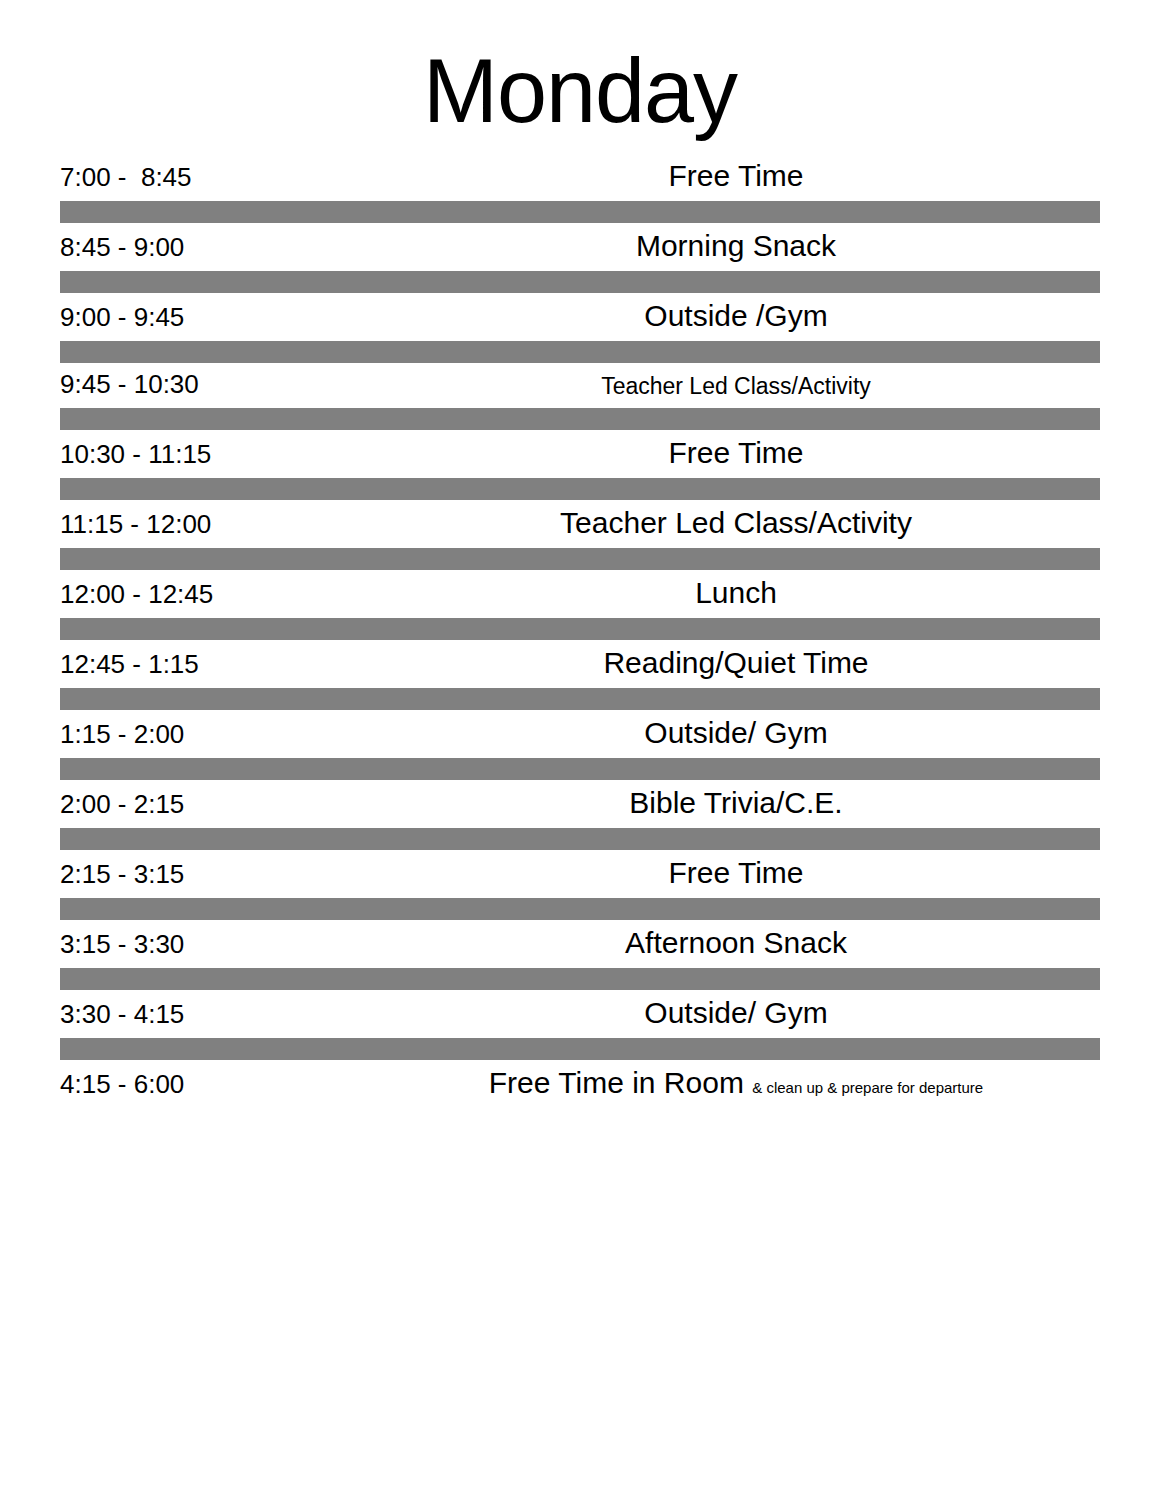Monday
| 7:00 - 8:45 | Free Time |
| 8:45 - 9:00 | Morning Snack |
| 9:00 - 9:45 | Outside /Gym |
| 9:45 - 10:30 | Teacher Led Class/Activity |
| 10:30 - 11:15 | Free Time |
| 11:15 - 12:00 | Teacher Led Class/Activity |
| 12:00 - 12:45 | Lunch |
| 12:45 - 1:15 | Reading/Quiet Time |
| 1:15 - 2:00 | Outside/ Gym |
| 2:00 - 2:15 | Bible Trivia/C.E. |
| 2:15 - 3:15 | Free Time |
| 3:15 - 3:30 | Afternoon Snack |
| 3:30 - 4:15 | Outside/ Gym |
| 4:15 - 6:00 | Free Time in Room & clean up & prepare for departure |